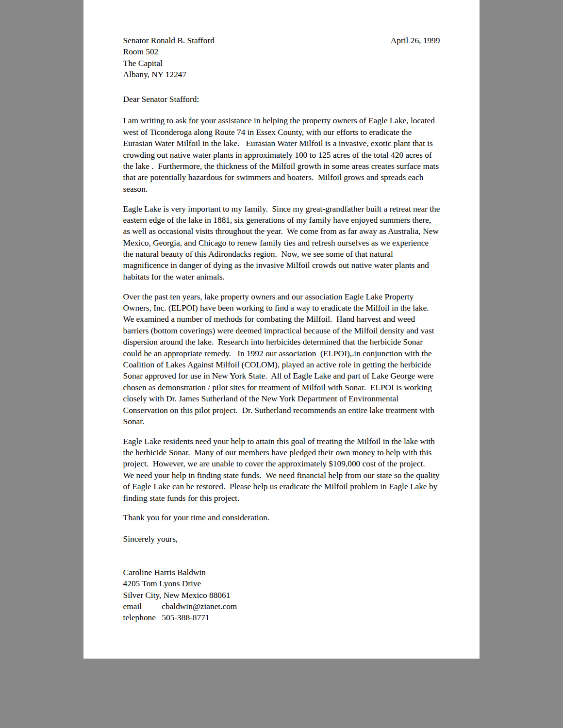Senator Ronald B. Stafford Room 502 The Capital Albany, NY 12247
April 26, 1999
Dear Senator Stafford:
I am writing to ask for your assistance in helping the property owners of Eagle Lake, located west of Ticonderoga along Route 74 in Essex County, with our efforts to eradicate the Eurasian Water Milfoil in the lake. Eurasian Water Milfoil is a invasive, exotic plant that is crowding out native water plants in approximately 100 to 125 acres of the total 420 acres of the lake . Furthermore, the thickness of the Milfoil growth in some areas creates surface mats that are potentially hazardous for swimmers and boaters. Milfoil grows and spreads each season.
Eagle Lake is very important to my family. Since my great-grandfather built a retreat near the eastern edge of the lake in 1881, six generations of my family have enjoyed summers there, as well as occasional visits throughout the year. We come from as far away as Australia, New Mexico, Georgia, and Chicago to renew family ties and refresh ourselves as we experience the natural beauty of this Adirondacks region. Now, we see some of that natural magnificence in danger of dying as the invasive Milfoil crowds out native water plants and habitats for the water animals.
Over the past ten years, lake property owners and our association Eagle Lake Property Owners, Inc. (ELPOI) have been working to find a way to eradicate the Milfoil in the lake. We examined a number of methods for combating the Milfoil. Hand harvest and weed barriers (bottom coverings) were deemed impractical because of the Milfoil density and vast dispersion around the lake. Research into herbicides determined that the herbicide Sonar could be an appropriate remedy. In 1992 our association (ELPOI),.in conjunction with the Coalition of Lakes Against Milfoil (COLOM), played an active role in getting the herbicide Sonar approved for use in New York State. All of Eagle Lake and part of Lake George were chosen as demonstration / pilot sites for treatment of Milfoil with Sonar. ELPOI is working closely with Dr. James Sutherland of the New York Department of Environmental Conservation on this pilot project. Dr. Sutherland recommends an entire lake treatment with Sonar.
Eagle Lake residents need your help to attain this goal of treating the Milfoil in the lake with the herbicide Sonar. Many of our members have pledged their own money to help with this project. However, we are unable to cover the approximately $109,000 cost of the project. We need your help in finding state funds. We need financial help from our state so the quality of Eagle Lake can be restored. Please help us eradicate the Milfoil problem in Eagle Lake by finding state funds for this project.
Thank you for your time and consideration.
Sincerely yours,
Caroline Harris Baldwin 4205 Tom Lyons Drive Silver City, New Mexico 88061 emailcbaldwin@zianet.com telephone505-388-8771